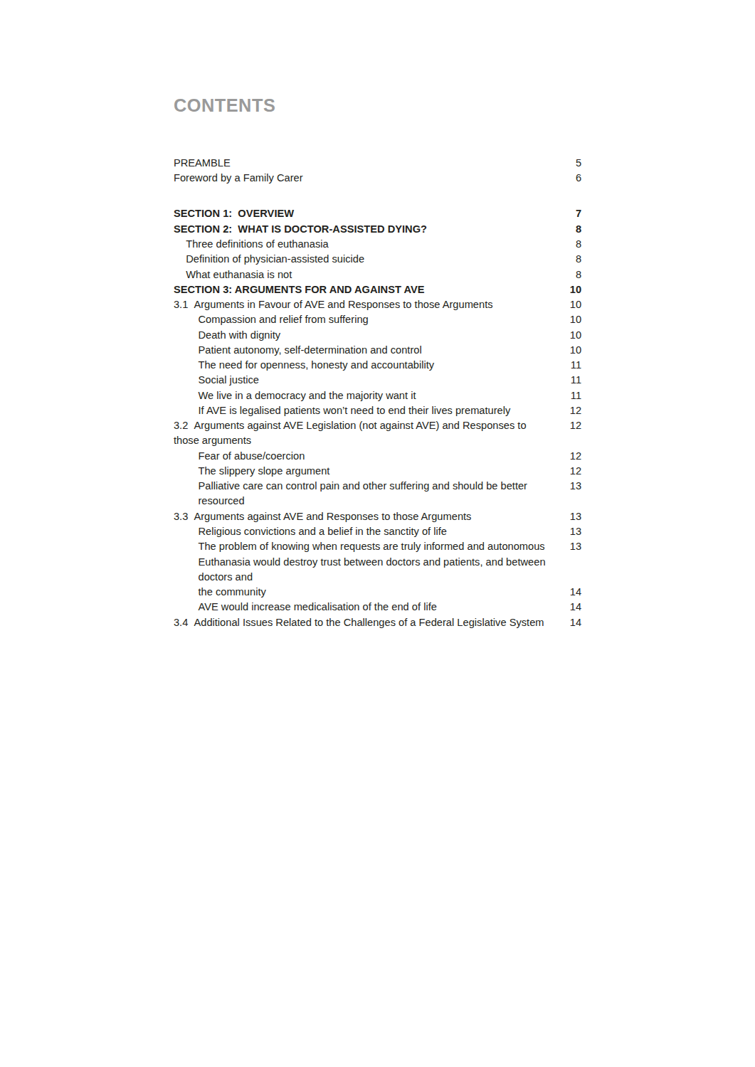CONTENTS
| PREAMBLE | 5 |
| Foreword by a Family Carer | 6 |
| SECTION 1: OVERVIEW | 7 |
| SECTION 2: WHAT IS DOCTOR-ASSISTED DYING? | 8 |
| Three definitions of euthanasia | 8 |
| Definition of physician-assisted suicide | 8 |
| What euthanasia is not | 8 |
| SECTION 3: ARGUMENTS FOR AND AGAINST AVE | 10 |
| 3.1 Arguments in Favour of AVE and Responses to those Arguments | 10 |
| Compassion and relief from suffering | 10 |
| Death with dignity | 10 |
| Patient autonomy, self-determination and control | 10 |
| The need for openness, honesty and accountability | 11 |
| Social justice | 11 |
| We live in a democracy and the majority want it | 11 |
| If AVE is legalised patients won’t need to end their lives prematurely | 12 |
| 3.2 Arguments against AVE Legislation (not against AVE) and Responses to those arguments | 12 |
| Fear of abuse/coercion | 12 |
| The slippery slope argument | 12 |
| Palliative care can control pain and other suffering and should be better resourced | 13 |
| 3.3 Arguments against AVE and Responses to those Arguments | 13 |
| Religious convictions and a belief in the sanctity of life | 13 |
| The problem of knowing when requests are truly informed and autonomous | 13 |
| Euthanasia would destroy trust between doctors and patients, and between doctors and the community | 14 |
| AVE would increase medicalisation of the end of life | 14 |
| 3.4 Additional Issues Related to the Challenges of a Federal Legislative System | 14 |